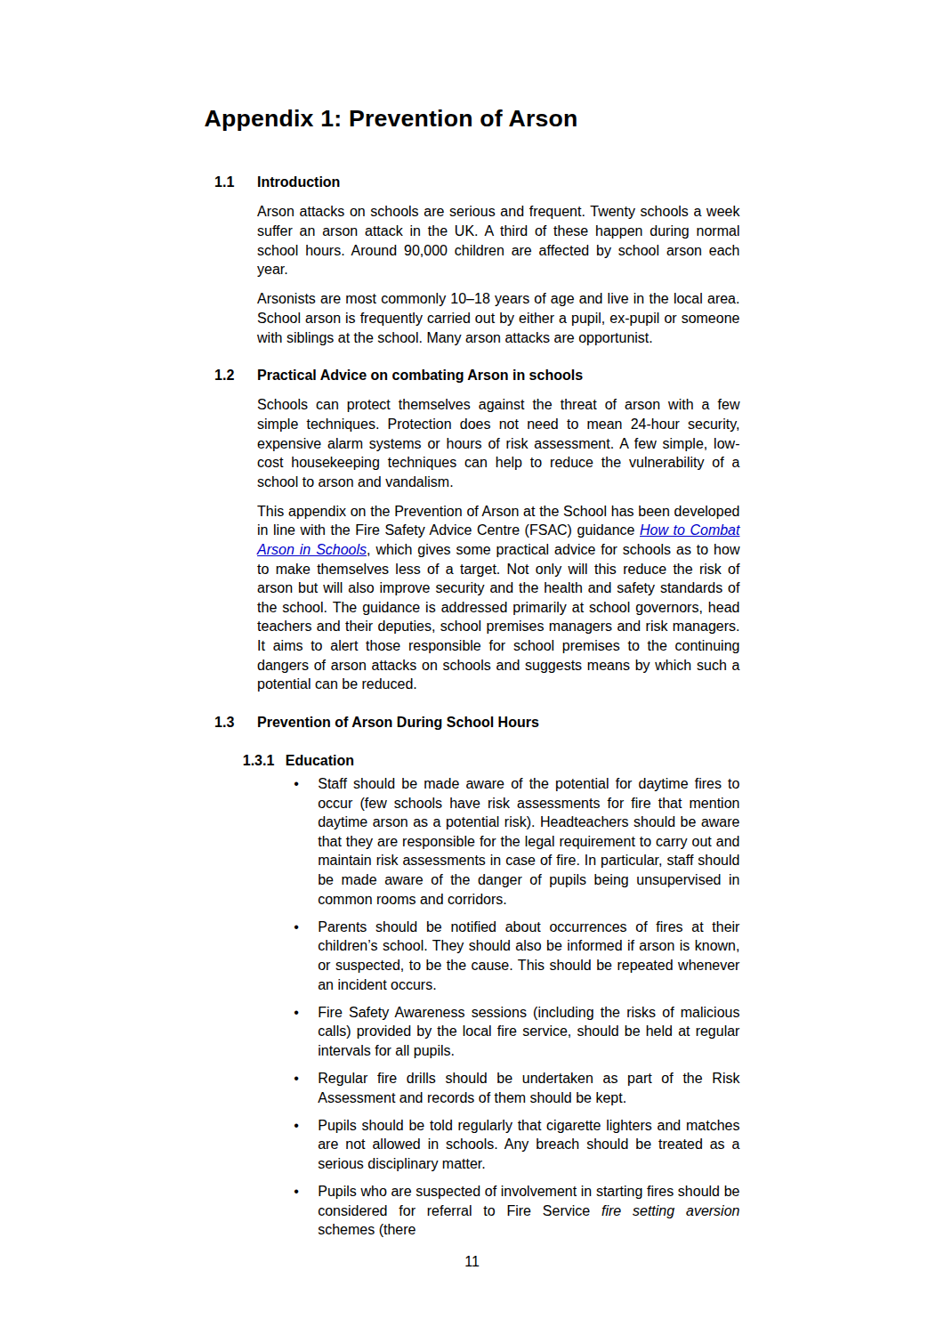Appendix 1: Prevention of Arson
1.1
Introduction
Arson attacks on schools are serious and frequent. Twenty schools a week suffer an arson attack in the UK. A third of these happen during normal school hours. Around 90,000 children are affected by school arson each year.
Arsonists are most commonly 10–18 years of age and live in the local area. School arson is frequently carried out by either a pupil, ex-pupil or someone with siblings at the school. Many arson attacks are opportunist.
1.2
Practical Advice on combating Arson in schools
Schools can protect themselves against the threat of arson with a few simple techniques. Protection does not need to mean 24-hour security, expensive alarm systems or hours of risk assessment. A few simple, low-cost housekeeping techniques can help to reduce the vulnerability of a school to arson and vandalism.
This appendix on the Prevention of Arson at the School has been developed in line with the Fire Safety Advice Centre (FSAC) guidance How to Combat Arson in Schools, which gives some practical advice for schools as to how to make themselves less of a target. Not only will this reduce the risk of arson but will also improve security and the health and safety standards of the school. The guidance is addressed primarily at school governors, head teachers and their deputies, school premises managers and risk managers. It aims to alert those responsible for school premises to the continuing dangers of arson attacks on schools and suggests means by which such a potential can be reduced.
1.3
Prevention of Arson During School Hours
1.3.1
Education
Staff should be made aware of the potential for daytime fires to occur (few schools have risk assessments for fire that mention daytime arson as a potential risk). Headteachers should be aware that they are responsible for the legal requirement to carry out and maintain risk assessments in case of fire. In particular, staff should be made aware of the danger of pupils being unsupervised in common rooms and corridors.
Parents should be notified about occurrences of fires at their children’s school. They should also be informed if arson is known, or suspected, to be the cause. This should be repeated whenever an incident occurs.
Fire Safety Awareness sessions (including the risks of malicious calls) provided by the local fire service, should be held at regular intervals for all pupils.
Regular fire drills should be undertaken as part of the Risk Assessment and records of them should be kept.
Pupils should be told regularly that cigarette lighters and matches are not allowed in schools. Any breach should be treated as a serious disciplinary matter.
Pupils who are suspected of involvement in starting fires should be considered for referral to Fire Service fire setting aversion schemes (there
11